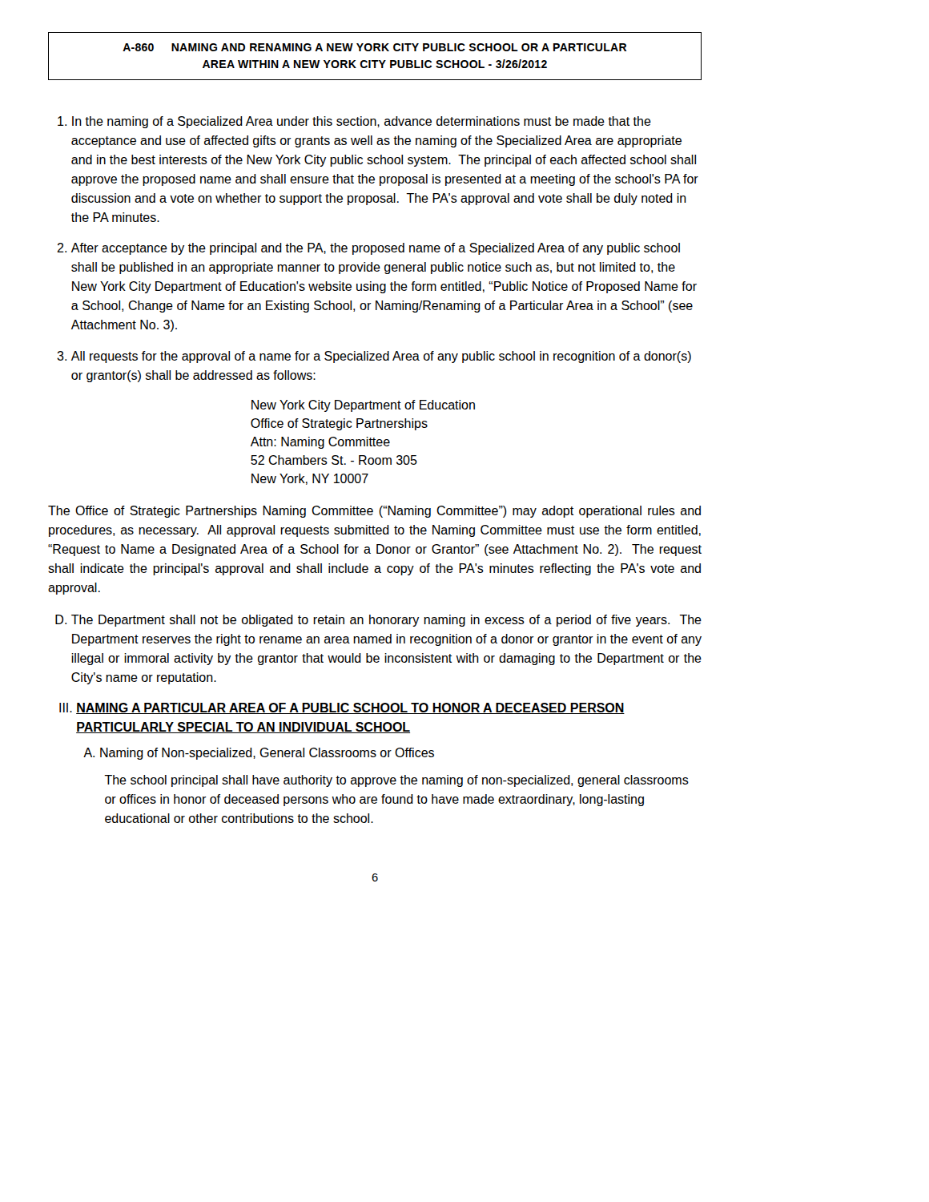A-860 NAMING AND RENAMING A NEW YORK CITY PUBLIC SCHOOL OR A PARTICULAR
AREA WITHIN A NEW YORK CITY PUBLIC SCHOOL - 3/26/2012
In the naming of a Specialized Area under this section, advance determinations must be made that the acceptance and use of affected gifts or grants as well as the naming of the Specialized Area are appropriate and in the best interests of the New York City public school system. The principal of each affected school shall approve the proposed name and shall ensure that the proposal is presented at a meeting of the school's PA for discussion and a vote on whether to support the proposal. The PA's approval and vote shall be duly noted in the PA minutes.
After acceptance by the principal and the PA, the proposed name of a Specialized Area of any public school shall be published in an appropriate manner to provide general public notice such as, but not limited to, the New York City Department of Education's website using the form entitled, “Public Notice of Proposed Name for a School, Change of Name for an Existing School, or Naming/Renaming of a Particular Area in a School” (see Attachment No. 3).
All requests for the approval of a name for a Specialized Area of any public school in recognition of a donor(s) or grantor(s) shall be addressed as follows:
New York City Department of Education
Office of Strategic Partnerships
Attn: Naming Committee
52 Chambers St. - Room 305
New York, NY 10007
The Office of Strategic Partnerships Naming Committee (“Naming Committee”) may adopt operational rules and procedures, as necessary. All approval requests submitted to the Naming Committee must use the form entitled, “Request to Name a Designated Area of a School for a Donor or Grantor” (see Attachment No. 2). The request shall indicate the principal's approval and shall include a copy of the PA's minutes reflecting the PA's vote and approval.
The Department shall not be obligated to retain an honorary naming in excess of a period of five years. The Department reserves the right to rename an area named in recognition of a donor or grantor in the event of any illegal or immoral activity by the grantor that would be inconsistent with or damaging to the Department or the City's name or reputation.
Naming a Particular Area of a Public School to Honor a Deceased Person Particularly Special to an Individual School
Naming of Non-specialized, General Classrooms or Offices
The school principal shall have authority to approve the naming of non-specialized, general classrooms or offices in honor of deceased persons who are found to have made extraordinary, long-lasting educational or other contributions to the school.
6